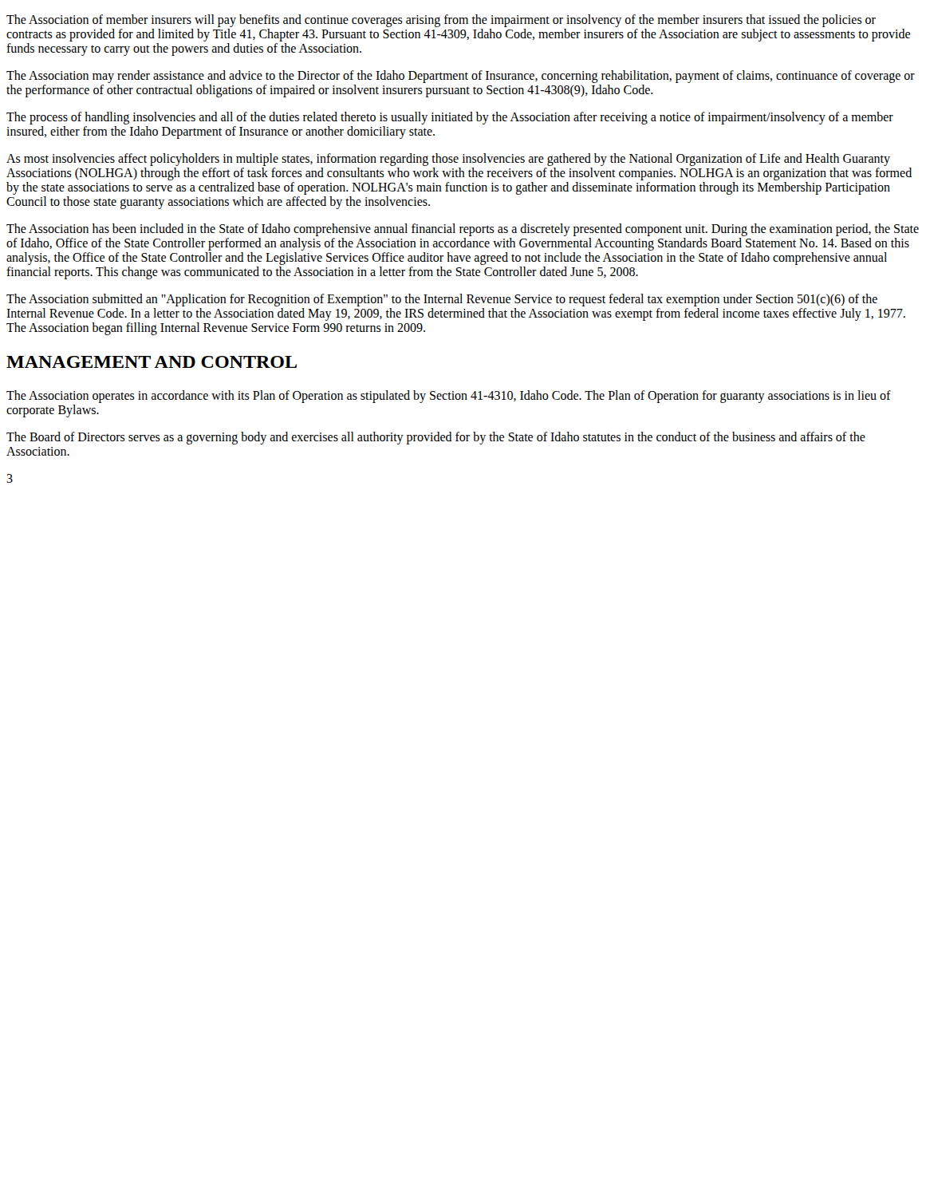The Association of member insurers will pay benefits and continue coverages arising from the impairment or insolvency of the member insurers that issued the policies or contracts as provided for and limited by Title 41, Chapter 43. Pursuant to Section 41-4309, Idaho Code, member insurers of the Association are subject to assessments to provide funds necessary to carry out the powers and duties of the Association.
The Association may render assistance and advice to the Director of the Idaho Department of Insurance, concerning rehabilitation, payment of claims, continuance of coverage or the performance of other contractual obligations of impaired or insolvent insurers pursuant to Section 41-4308(9), Idaho Code.
The process of handling insolvencies and all of the duties related thereto is usually initiated by the Association after receiving a notice of impairment/insolvency of a member insured, either from the Idaho Department of Insurance or another domiciliary state.
As most insolvencies affect policyholders in multiple states, information regarding those insolvencies are gathered by the National Organization of Life and Health Guaranty Associations (NOLHGA) through the effort of task forces and consultants who work with the receivers of the insolvent companies. NOLHGA is an organization that was formed by the state associations to serve as a centralized base of operation. NOLHGA's main function is to gather and disseminate information through its Membership Participation Council to those state guaranty associations which are affected by the insolvencies.
The Association has been included in the State of Idaho comprehensive annual financial reports as a discretely presented component unit. During the examination period, the State of Idaho, Office of the State Controller performed an analysis of the Association in accordance with Governmental Accounting Standards Board Statement No. 14. Based on this analysis, the Office of the State Controller and the Legislative Services Office auditor have agreed to not include the Association in the State of Idaho comprehensive annual financial reports. This change was communicated to the Association in a letter from the State Controller dated June 5, 2008.
The Association submitted an "Application for Recognition of Exemption" to the Internal Revenue Service to request federal tax exemption under Section 501(c)(6) of the Internal Revenue Code. In a letter to the Association dated May 19, 2009, the IRS determined that the Association was exempt from federal income taxes effective July 1, 1977. The Association began filling Internal Revenue Service Form 990 returns in 2009.
MANAGEMENT AND CONTROL
The Association operates in accordance with its Plan of Operation as stipulated by Section 41-4310, Idaho Code. The Plan of Operation for guaranty associations is in lieu of corporate Bylaws.
The Board of Directors serves as a governing body and exercises all authority provided for by the State of Idaho statutes in the conduct of the business and affairs of the Association.
3